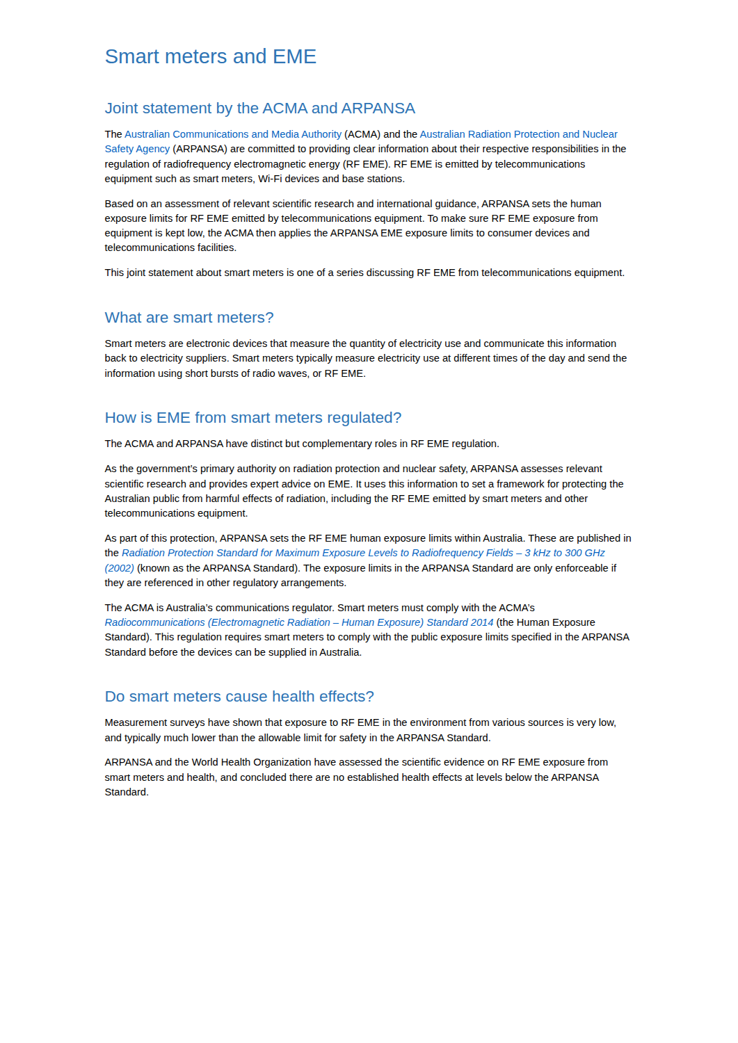Smart meters and EME
Joint statement by the ACMA and ARPANSA
The Australian Communications and Media Authority (ACMA) and the Australian Radiation Protection and Nuclear Safety Agency (ARPANSA) are committed to providing clear information about their respective responsibilities in the regulation of radiofrequency electromagnetic energy (RF EME). RF EME is emitted by telecommunications equipment such as smart meters, Wi-Fi devices and base stations.
Based on an assessment of relevant scientific research and international guidance, ARPANSA sets the human exposure limits for RF EME emitted by telecommunications equipment. To make sure RF EME exposure from equipment is kept low, the ACMA then applies the ARPANSA EME exposure limits to consumer devices and telecommunications facilities.
This joint statement about smart meters is one of a series discussing RF EME from telecommunications equipment.
What are smart meters?
Smart meters are electronic devices that measure the quantity of electricity use and communicate this information back to electricity suppliers. Smart meters typically measure electricity use at different times of the day and send the information using short bursts of radio waves, or RF EME.
How is EME from smart meters regulated?
The ACMA and ARPANSA have distinct but complementary roles in RF EME regulation.
As the government’s primary authority on radiation protection and nuclear safety, ARPANSA assesses relevant scientific research and provides expert advice on EME. It uses this information to set a framework for protecting the Australian public from harmful effects of radiation, including the RF EME emitted by smart meters and other telecommunications equipment.
As part of this protection, ARPANSA sets the RF EME human exposure limits within Australia. These are published in the Radiation Protection Standard for Maximum Exposure Levels to Radiofrequency Fields – 3 kHz to 300 GHz (2002) (known as the ARPANSA Standard). The exposure limits in the ARPANSA Standard are only enforceable if they are referenced in other regulatory arrangements.
The ACMA is Australia’s communications regulator. Smart meters must comply with the ACMA’s Radiocommunications (Electromagnetic Radiation – Human Exposure) Standard 2014 (the Human Exposure Standard). This regulation requires smart meters to comply with the public exposure limits specified in the ARPANSA Standard before the devices can be supplied in Australia.
Do smart meters cause health effects?
Measurement surveys have shown that exposure to RF EME in the environment from various sources is very low, and typically much lower than the allowable limit for safety in the ARPANSA Standard.
ARPANSA and the World Health Organization have assessed the scientific evidence on RF EME exposure from smart meters and health, and concluded there are no established health effects at levels below the ARPANSA Standard.